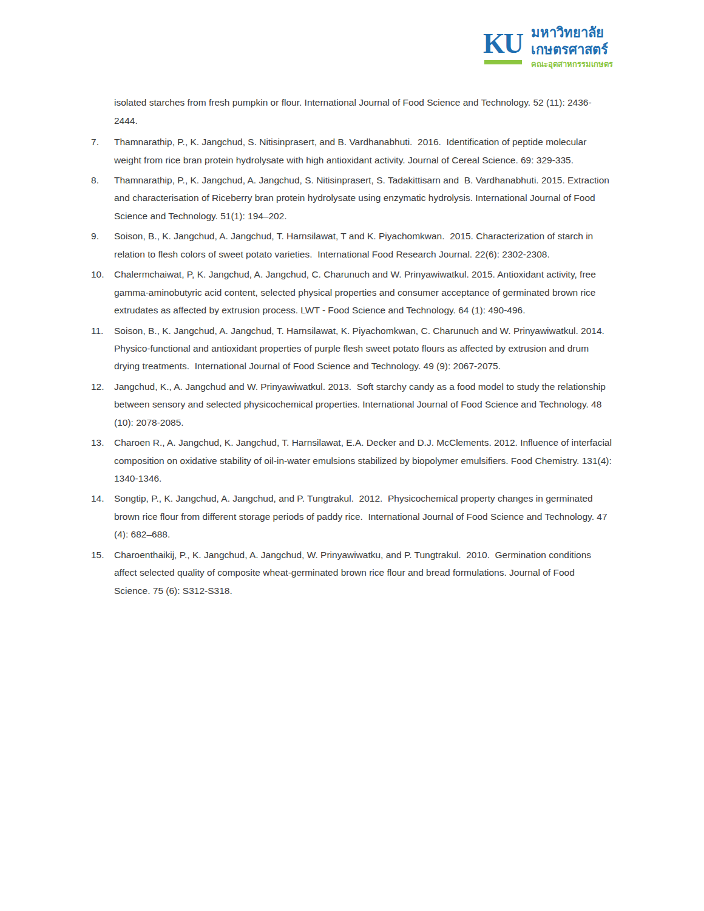KU
มหาวิทยาลัย
เกษตรศาสตร์
คณะอุตสาหกรรมเกษตร
isolated starches from fresh pumpkin or flour. International Journal of Food Science and Technology. 52 (11): 2436-2444.
Thamnarathip, P., K. Jangchud, S. Nitisinprasert, and B. Vardhanabhuti. 2016. Identification of peptide molecular weight from rice bran protein hydrolysate with high antioxidant activity. Journal of Cereal Science. 69: 329-335.
Thamnarathip, P., K. Jangchud, A. Jangchud, S. Nitisinprasert, S. Tadakittisarn and B. Vardhanabhuti. 2015. Extraction and characterisation of Riceberry bran protein hydrolysate using enzymatic hydrolysis. International Journal of Food Science and Technology. 51(1): 194–202.
Soison, B., K. Jangchud, A. Jangchud, T. Harnsilawat, T and K. Piyachomkwan. 2015. Characterization of starch in relation to flesh colors of sweet potato varieties. International Food Research Journal. 22(6): 2302-2308.
Chalermchaiwat, P, K. Jangchud, A. Jangchud, C. Charunuch and W. Prinyawiwatkul. 2015. Antioxidant activity, free gamma-aminobutyric acid content, selected physical properties and consumer acceptance of germinated brown rice extrudates as affected by extrusion process. LWT - Food Science and Technology. 64 (1): 490-496.
Soison, B., K. Jangchud, A. Jangchud, T. Harnsilawat, K. Piyachomkwan, C. Charunuch and W. Prinyawiwatkul. 2014. Physico-functional and antioxidant properties of purple flesh sweet potato flours as affected by extrusion and drum drying treatments. International Journal of Food Science and Technology. 49 (9): 2067-2075.
Jangchud, K., A. Jangchud and W. Prinyawiwatkul. 2013. Soft starchy candy as a food model to study the relationship between sensory and selected physicochemical properties. International Journal of Food Science and Technology. 48 (10): 2078-2085.
Charoen R., A. Jangchud, K. Jangchud, T. Harnsilawat, E.A. Decker and D.J. McClements. 2012. Influence of interfacial composition on oxidative stability of oil-in-water emulsions stabilized by biopolymer emulsifiers. Food Chemistry. 131(4): 1340-1346.
Songtip, P., K. Jangchud, A. Jangchud, and P. Tungtrakul. 2012. Physicochemical property changes in germinated brown rice flour from different storage periods of paddy rice. International Journal of Food Science and Technology. 47 (4): 682–688.
Charoenthaikij, P., K. Jangchud, A. Jangchud, W. Prinyawiwatku, and P. Tungtrakul. 2010. Germination conditions affect selected quality of composite wheat-germinated brown rice flour and bread formulations. Journal of Food Science. 75 (6): S312-S318.